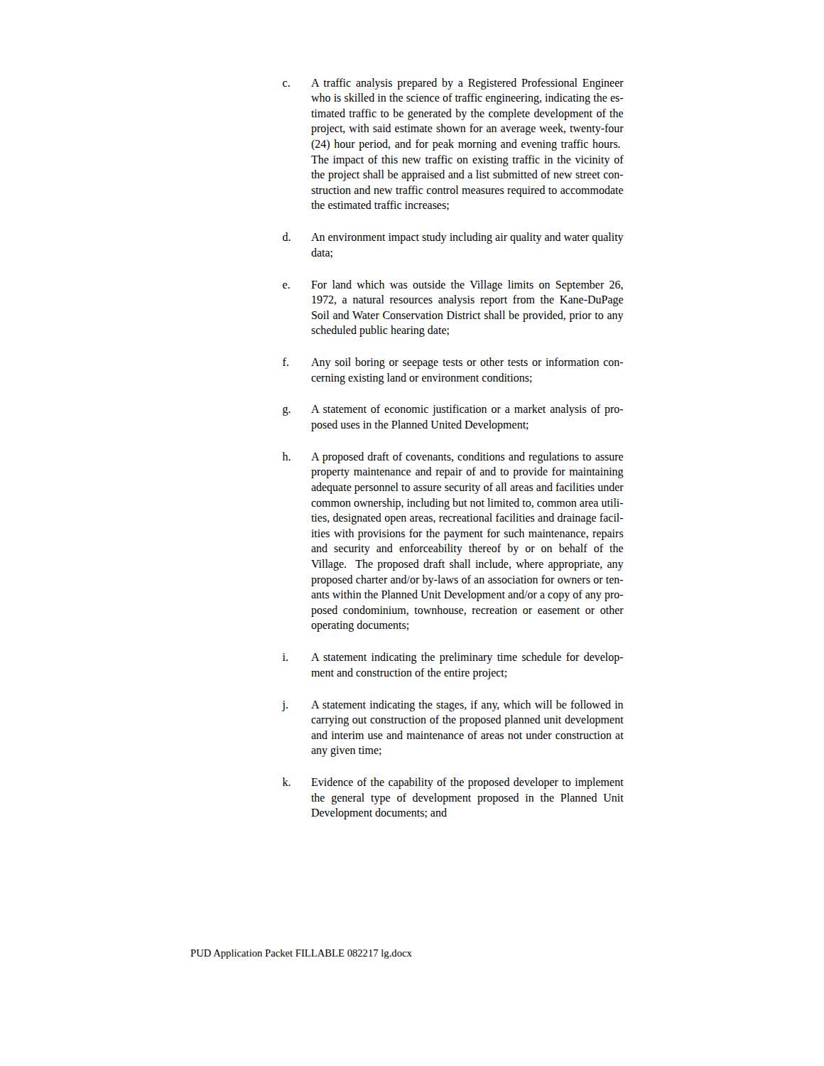c. A traffic analysis prepared by a Registered Professional Engineer who is skilled in the science of traffic engineering, indicating the estimated traffic to be generated by the complete development of the project, with said estimate shown for an average week, twenty-four (24) hour period, and for peak morning and evening traffic hours. The impact of this new traffic on existing traffic in the vicinity of the project shall be appraised and a list submitted of new street construction and new traffic control measures required to accommodate the estimated traffic increases;
d. An environment impact study including air quality and water quality data;
e. For land which was outside the Village limits on September 26, 1972, a natural resources analysis report from the Kane-DuPage Soil and Water Conservation District shall be provided, prior to any scheduled public hearing date;
f. Any soil boring or seepage tests or other tests or information concerning existing land or environment conditions;
g. A statement of economic justification or a market analysis of proposed uses in the Planned United Development;
h. A proposed draft of covenants, conditions and regulations to assure property maintenance and repair of and to provide for maintaining adequate personnel to assure security of all areas and facilities under common ownership, including but not limited to, common area utilities, designated open areas, recreational facilities and drainage facilities with provisions for the payment for such maintenance, repairs and security and enforceability thereof by or on behalf of the Village. The proposed draft shall include, where appropriate, any proposed charter and/or by-laws of an association for owners or tenants within the Planned Unit Development and/or a copy of any proposed condominium, townhouse, recreation or easement or other operating documents;
i. A statement indicating the preliminary time schedule for development and construction of the entire project;
j. A statement indicating the stages, if any, which will be followed in carrying out construction of the proposed planned unit development and interim use and maintenance of areas not under construction at any given time;
k. Evidence of the capability of the proposed developer to implement the general type of development proposed in the Planned Unit Development documents; and
PUD Application Packet FILLABLE 082217 lg.docx